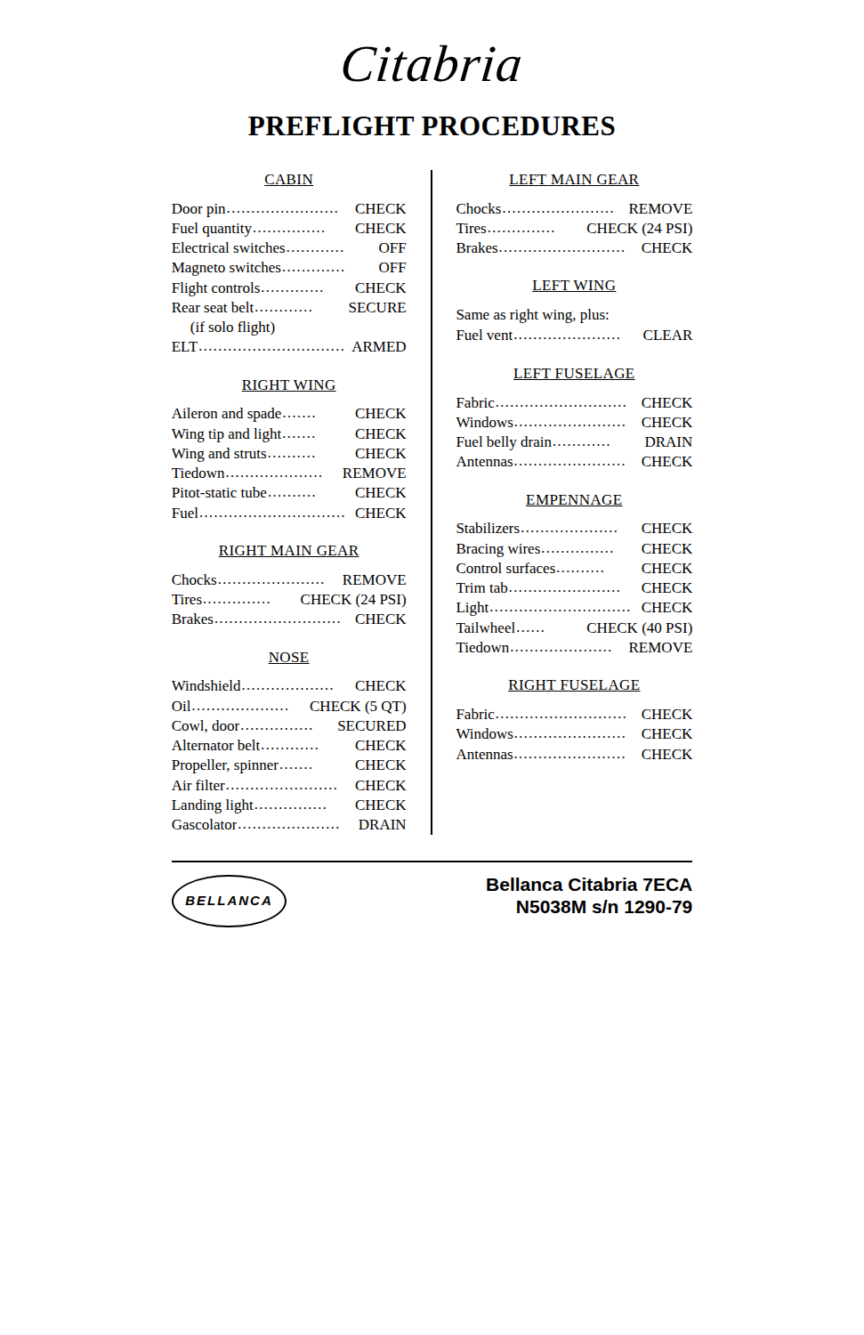Citabria
PREFLIGHT PROCEDURES
Cabin
Door pin....................... Check
Fuel quantity............... Check
Electrical switches............ Off
Magneto switches............. Off
Flight controls............. Check
Rear seat belt............ Secure
(if solo flight)
ELT.............................. Armed
Right Wing
Aileron and spade....... Check
Wing tip and light....... Check
Wing and struts.......... Check
Tiedown.................... Remove
Pitot-static tube.......... Check
Fuel.............................. Check
Right Main Gear
Chocks...................... Remove
Tires.............. Check (24 PSI)
Brakes.......................... Check
Nose
Windshield................... Check
Oil.................... Check (5 QT)
Cowl, door............... Secured
Alternator belt............ Check
Propeller, spinner....... Check
Air filter....................... Check
Landing light............... Check
Gascolator..................... Drain
Left Main Gear
Chocks....................... Remove
Tires.............. Check (24 PSI)
Brakes.......................... Check
Left Wing
Same as right wing, plus:
Fuel vent...................... Clear
Left Fuselage
Fabric........................... Check
Windows....................... Check
Fuel belly drain............ Drain
Antennas....................... Check
Empennage
Stabilizers.................... Check
Bracing wires............... Check
Control surfaces.......... Check
Trim tab....................... Check
Light............................. Check
Tailwheel...... Check (40 PSI)
Tiedown..................... Remove
Right Fuselage
Fabric........................... Check
Windows....................... Check
Antennas....................... Check
BELLANCA
Bellanca Citabria 7ECA
N5038M s/n 1290-79